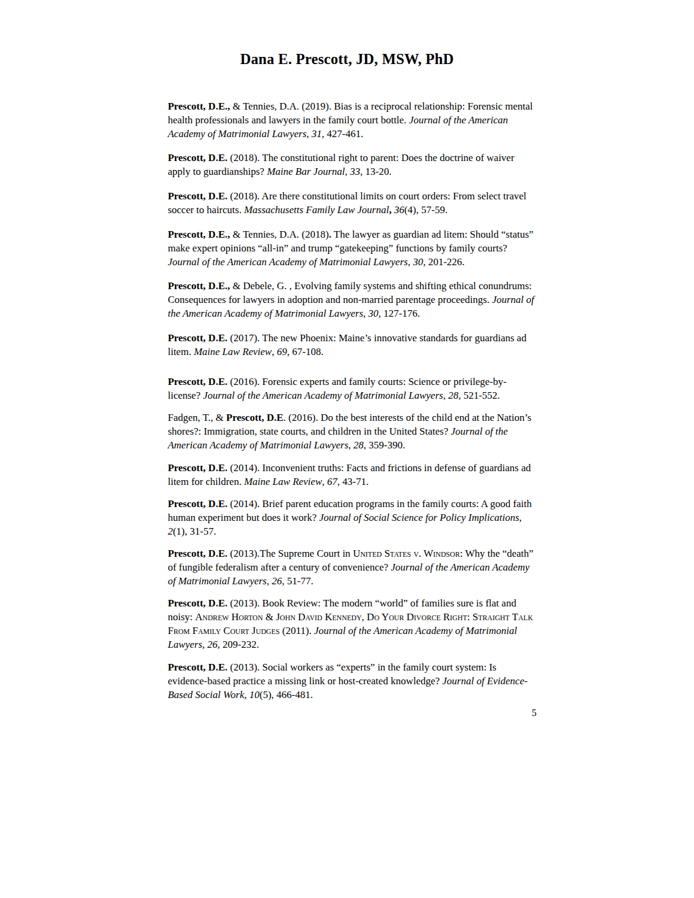Dana E. Prescott, JD, MSW, PhD
Prescott, D.E., & Tennies, D.A. (2019). Bias is a reciprocal relationship: Forensic mental health professionals and lawyers in the family court bottle. Journal of the American Academy of Matrimonial Lawyers, 31, 427-461.
Prescott, D.E. (2018). The constitutional right to parent: Does the doctrine of waiver apply to guardianships? Maine Bar Journal, 33, 13-20.
Prescott, D.E. (2018). Are there constitutional limits on court orders: From select travel soccer to haircuts. Massachusetts Family Law Journal, 36(4), 57-59.
Prescott, D.E., & Tennies, D.A. (2018). The lawyer as guardian ad litem: Should “status” make expert opinions “all-in” and trump “gatekeeping” functions by family courts? Journal of the American Academy of Matrimonial Lawyers, 30, 201-226.
Prescott, D.E., & Debele, G. , Evolving family systems and shifting ethical conundrums: Consequences for lawyers in adoption and non-married parentage proceedings. Journal of the American Academy of Matrimonial Lawyers, 30, 127-176.
Prescott, D.E. (2017). The new Phoenix: Maine’s innovative standards for guardians ad litem. Maine Law Review, 69, 67-108.
Prescott, D.E. (2016). Forensic experts and family courts: Science or privilege-by-license? Journal of the American Academy of Matrimonial Lawyers, 28, 521-552.
Fadgen, T., & Prescott, D.E. (2016). Do the best interests of the child end at the Nation’s shores?: Immigration, state courts, and children in the United States? Journal of the American Academy of Matrimonial Lawyers, 28, 359-390.
Prescott, D.E. (2014). Inconvenient truths: Facts and frictions in defense of guardians ad litem for children. Maine Law Review, 67, 43-71.
Prescott, D.E. (2014). Brief parent education programs in the family courts: A good faith human experiment but does it work? Journal of Social Science for Policy Implications, 2(1), 31-57.
Prescott, D.E. (2013).The Supreme Court in United States v. Windsor: Why the “death” of fungible federalism after a century of convenience? Journal of the American Academy of Matrimonial Lawyers, 26, 51-77.
Prescott, D.E. (2013). Book Review: The modern “world” of families sure is flat and noisy: Andrew Horton & John David Kennedy, Do Your Divorce Right: Straight Talk From Family Court Judges (2011). Journal of the American Academy of Matrimonial Lawyers, 26, 209-232.
Prescott, D.E. (2013). Social workers as “experts” in the family court system: Is evidence-based practice a missing link or host-created knowledge? Journal of Evidence-Based Social Work, 10(5), 466-481.
5